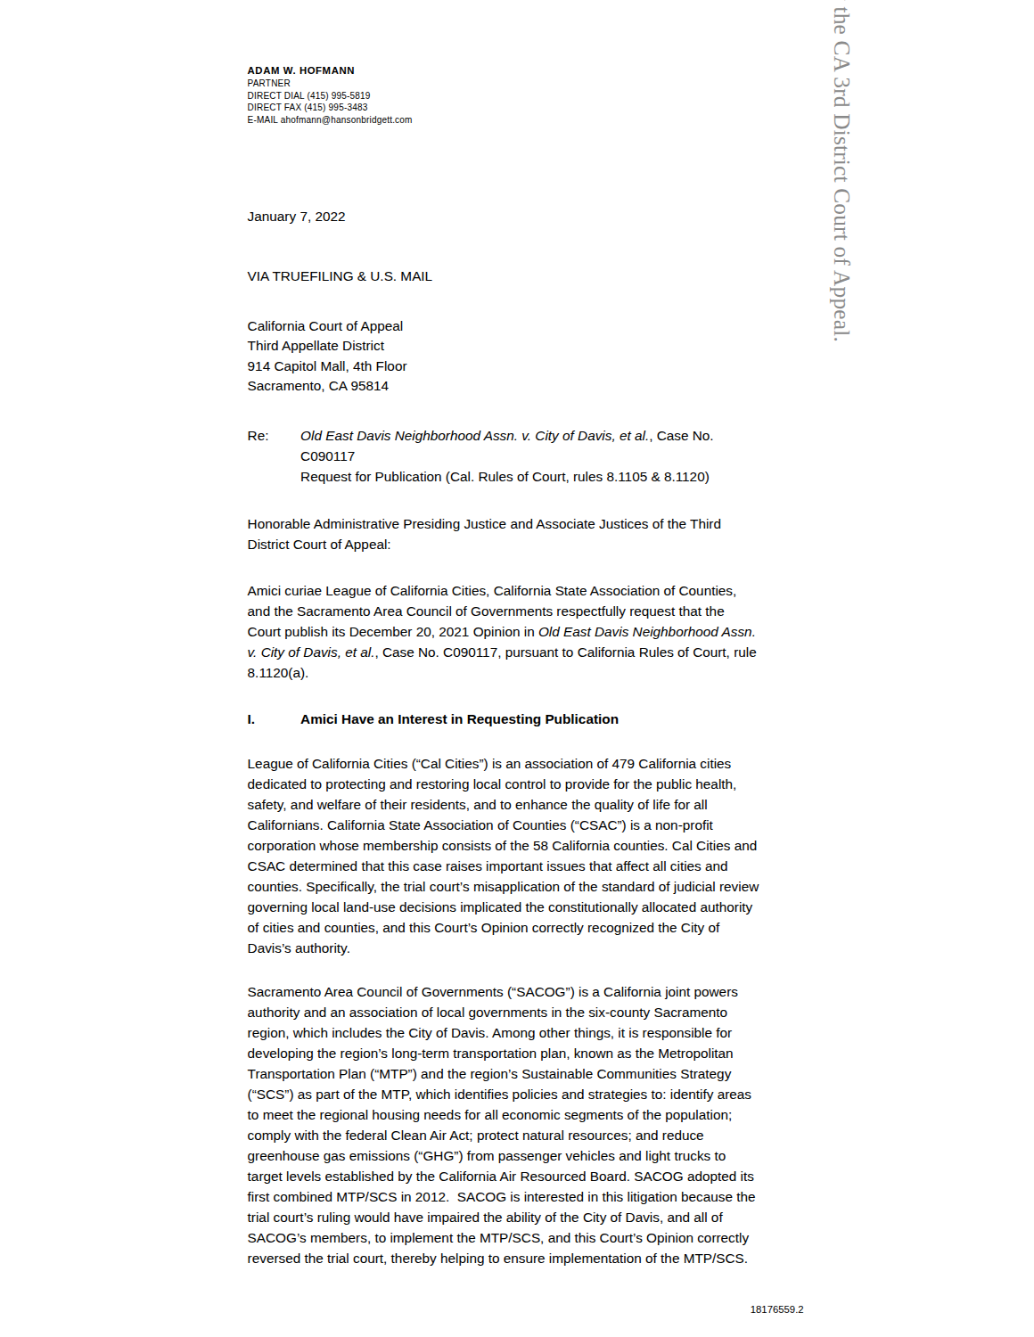Document received by the CA 3rd District Court of Appeal.
ADAM W. HOFMANN
PARTNER
DIRECT DIAL (415) 995-5819
DIRECT FAX (415) 995-3483
E-MAIL ahofmann@hansonbridgett.com
January 7, 2022
VIA TRUEFILING & U.S. MAIL
California Court of Appeal
Third Appellate District
914 Capitol Mall, 4th Floor
Sacramento, CA 95814
Re:
Old East Davis Neighborhood Assn. v. City of Davis, et al., Case No. C090117
Request for Publication (Cal. Rules of Court, rules 8.1105 & 8.1120)
Honorable Administrative Presiding Justice and Associate Justices of the Third District Court of Appeal:
Amici curiae League of California Cities, California State Association of Counties, and the Sacramento Area Council of Governments respectfully request that the Court publish its December 20, 2021 Opinion in Old East Davis Neighborhood Assn. v. City of Davis, et al., Case No. C090117, pursuant to California Rules of Court, rule 8.1120(a).
I.
Amici Have an Interest in Requesting Publication
League of California Cities (“Cal Cities”) is an association of 479 California cities dedicated to protecting and restoring local control to provide for the public health, safety, and welfare of their residents, and to enhance the quality of life for all Californians. California State Association of Counties (“CSAC”) is a non-profit corporation whose membership consists of the 58 California counties. Cal Cities and CSAC determined that this case raises important issues that affect all cities and counties. Specifically, the trial court’s misapplication of the standard of judicial review governing local land-use decisions implicated the constitutionally allocated authority of cities and counties, and this Court’s Opinion correctly recognized the City of Davis’s authority.
Sacramento Area Council of Governments (“SACOG”) is a California joint powers authority and an association of local governments in the six-county Sacramento region, which includes the City of Davis. Among other things, it is responsible for developing the region’s long-term transportation plan, known as the Metropolitan Transportation Plan (“MTP”) and the region’s Sustainable Communities Strategy (“SCS”) as part of the MTP, which identifies policies and strategies to: identify areas to meet the regional housing needs for all economic segments of the population; comply with the federal Clean Air Act; protect natural resources; and reduce greenhouse gas emissions (“GHG”) from passenger vehicles and light trucks to target levels established by the California Air Resourced Board. SACOG adopted its first combined MTP/SCS in 2012. SACOG is interested in this litigation because the trial court’s ruling would have impaired the ability of the City of Davis, and all of SACOG’s members, to implement the MTP/SCS, and this Court’s Opinion correctly reversed the trial court, thereby helping to ensure implementation of the MTP/SCS.
18176559.2